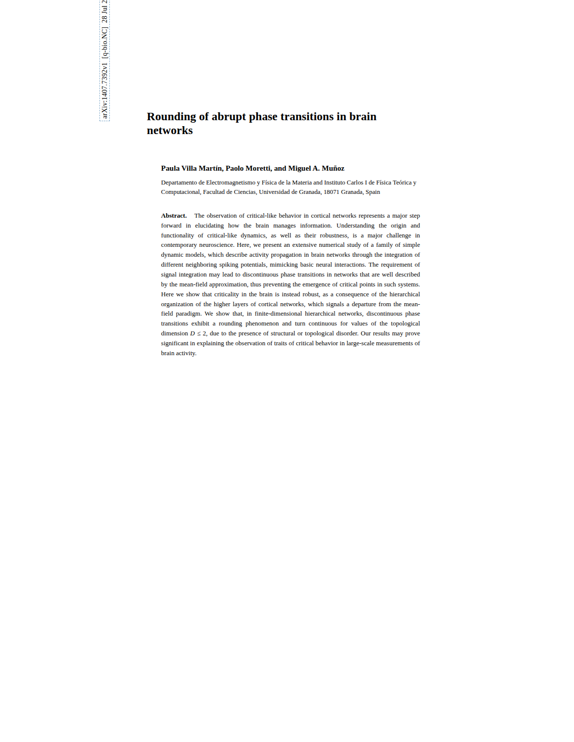arXiv:1407.7392v1 [q-bio.NC] 28 Jul 2014
Rounding of abrupt phase transitions in brain networks
Paula Villa Martín, Paolo Moretti, and Miguel A. Muñoz
Departamento de Electromagnetismo y Física de la Materia and Instituto Carlos I de Física Teórica y Computacional, Facultad de Ciencias, Universidad de Granada, 18071 Granada, Spain
Abstract. The observation of critical-like behavior in cortical networks represents a major step forward in elucidating how the brain manages information. Understanding the origin and functionality of critical-like dynamics, as well as their robustness, is a major challenge in contemporary neuroscience. Here, we present an extensive numerical study of a family of simple dynamic models, which describe activity propagation in brain networks through the integration of different neighboring spiking potentials, mimicking basic neural interactions. The requirement of signal integration may lead to discontinuous phase transitions in networks that are well described by the mean-field approximation, thus preventing the emergence of critical points in such systems. Here we show that criticality in the brain is instead robust, as a consequence of the hierarchical organization of the higher layers of cortical networks, which signals a departure from the mean-field paradigm. We show that, in finite-dimensional hierarchical networks, discontinuous phase transitions exhibit a rounding phenomenon and turn continuous for values of the topological dimension D ≤ 2, due to the presence of structural or topological disorder. Our results may prove significant in explaining the observation of traits of critical behavior in large-scale measurements of brain activity.